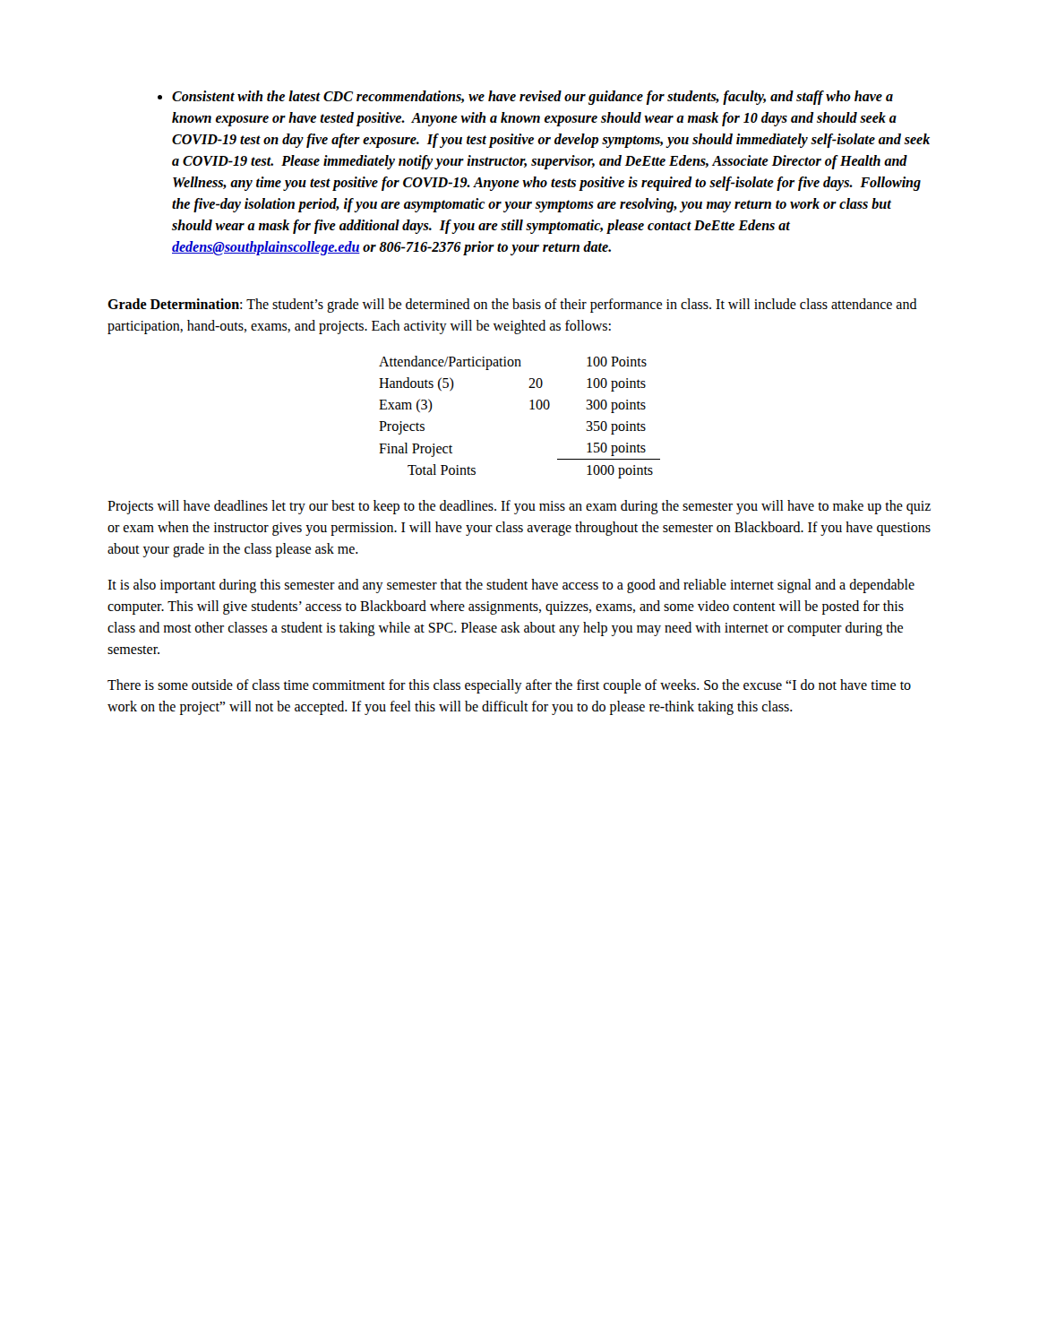Consistent with the latest CDC recommendations, we have revised our guidance for students, faculty, and staff who have a known exposure or have tested positive. Anyone with a known exposure should wear a mask for 10 days and should seek a COVID-19 test on day five after exposure. If you test positive or develop symptoms, you should immediately self-isolate and seek a COVID-19 test. Please immediately notify your instructor, supervisor, and DeEtte Edens, Associate Director of Health and Wellness, any time you test positive for COVID-19. Anyone who tests positive is required to self-isolate for five days. Following the five-day isolation period, if you are asymptomatic or your symptoms are resolving, you may return to work or class but should wear a mask for five additional days. If you are still symptomatic, please contact DeEtte Edens at dedens@southplainscollege.edu or 806-716-2376 prior to your return date.
Grade Determination: The student’s grade will be determined on the basis of their performance in class. It will include class attendance and participation, hand-outs, exams, and projects. Each activity will be weighted as follows:
| Attendance/Participation | | 100 Points |
| Handouts (5) | 20 | 100 points |
| Exam (3) | 100 | 300 points |
| Projects | | 350 points |
| Final Project | | 150 points |
| Total Points | | 1000 points |
Projects will have deadlines let try our best to keep to the deadlines. If you miss an exam during the semester you will have to make up the quiz or exam when the instructor gives you permission. I will have your class average throughout the semester on Blackboard. If you have questions about your grade in the class please ask me.
It is also important during this semester and any semester that the student have access to a good and reliable internet signal and a dependable computer. This will give students’ access to Blackboard where assignments, quizzes, exams, and some video content will be posted for this class and most other classes a student is taking while at SPC. Please ask about any help you may need with internet or computer during the semester.
There is some outside of class time commitment for this class especially after the first couple of weeks. So the excuse “I do not have time to work on the project” will not be accepted. If you feel this will be difficult for you to do please re-think taking this class.